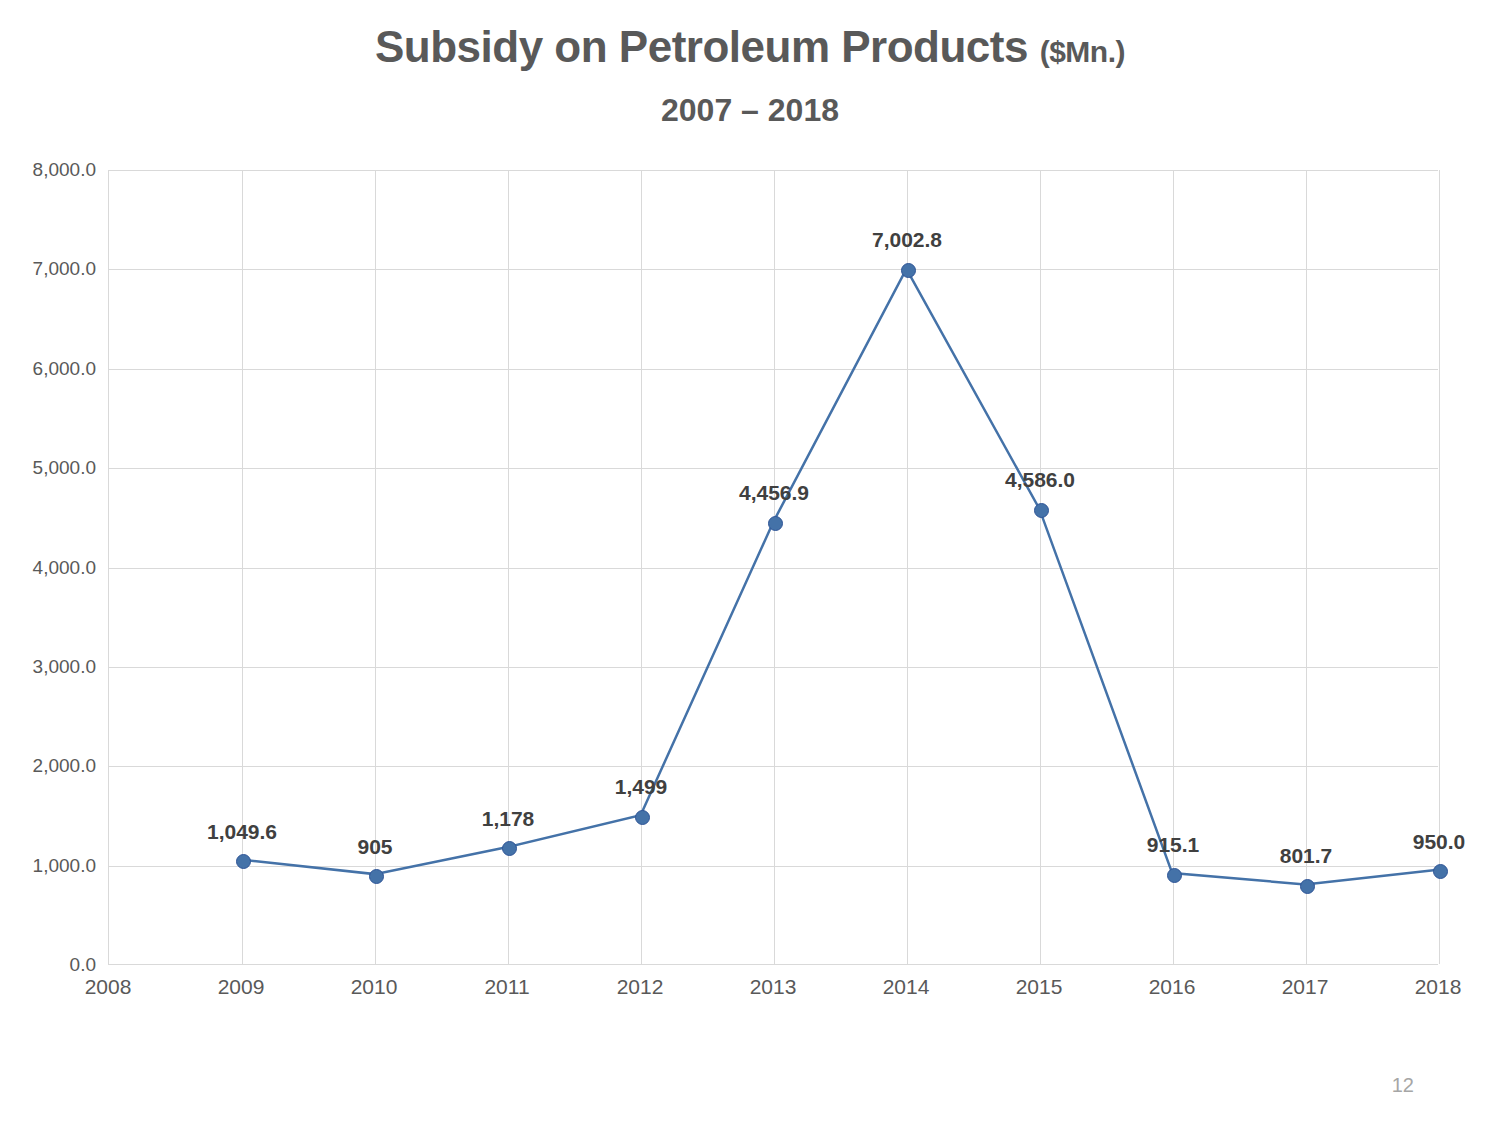Subsidy on Petroleum Products ($Mn.)
2007 – 2018
8,000.0
7,000.0
6,000.0
5,000.0
4,000.0
3,000.0
2,000.0
1,000.0
0.0
2008
2009
2010
2011
2012
2013
2014
2015
2016
2017
2018
1,049.6
905
1,178
1,499
4,456.9
7,002.8
4,586.0
915.1
801.7
950.0
12